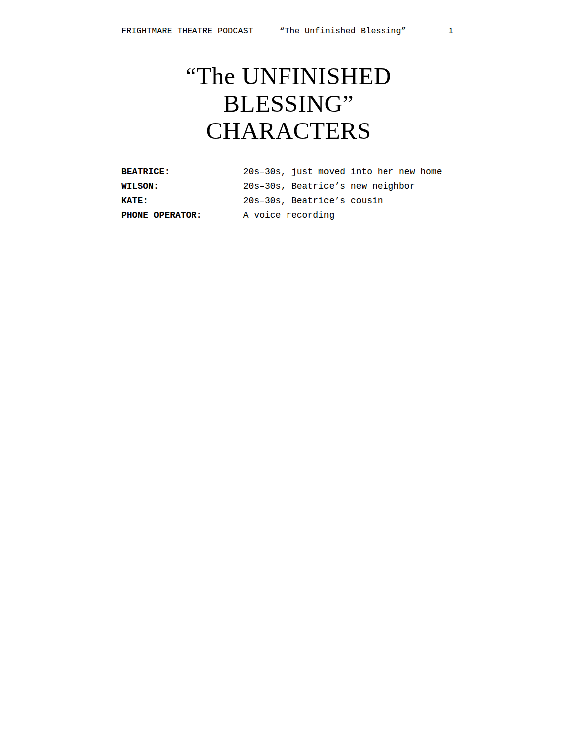FRIGHTMARE THEATRE PODCAST “The Unfinished Blessing” 1
“The UNFINISHED BLESSING” CHARACTERS
BEATRICE: 20s–30s, just moved into her new home
WILSON: 20s–30s, Beatrice’s new neighbor
KATE: 20s–30s, Beatrice’s cousin
PHONE OPERATOR: A voice recording